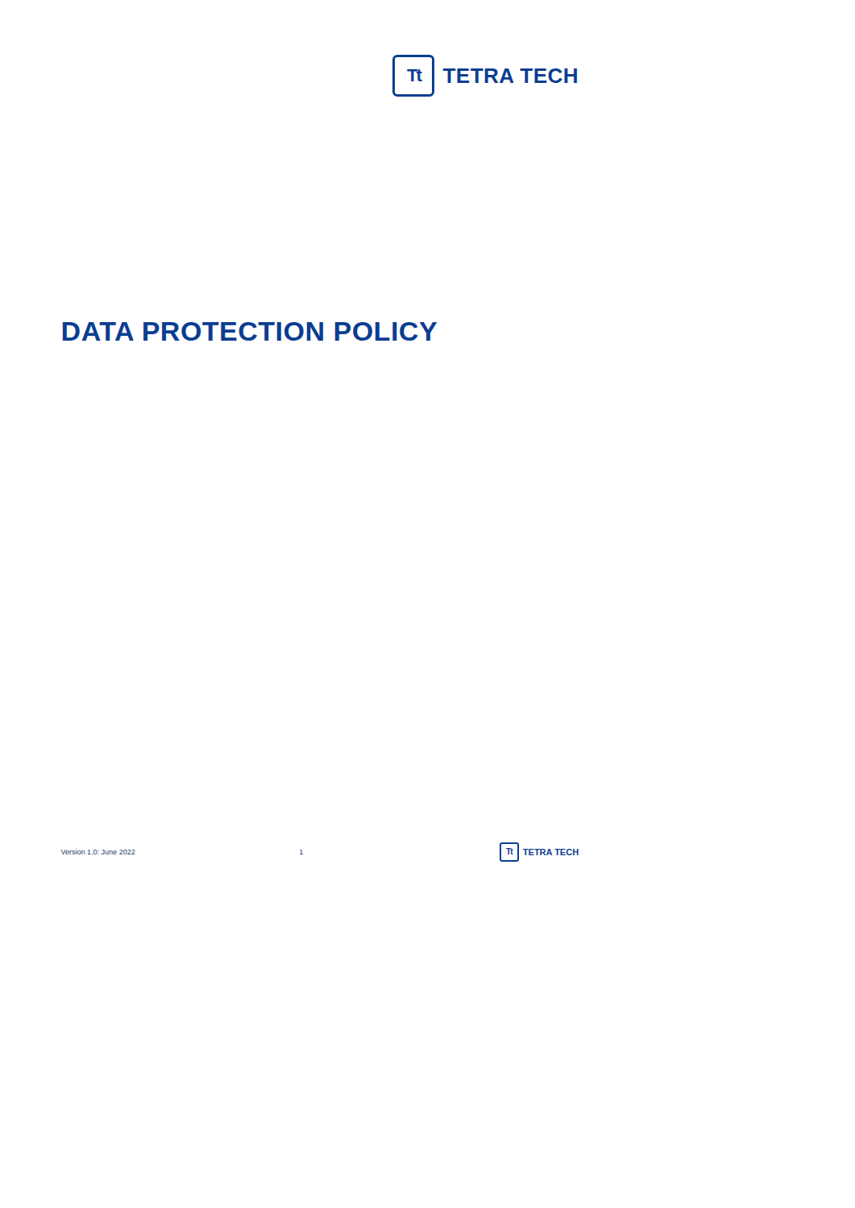Tt
TETRA TECH
DATA PROTECTION POLICY
Version 1.0: June 2022
1
Tt
TETRA TECH